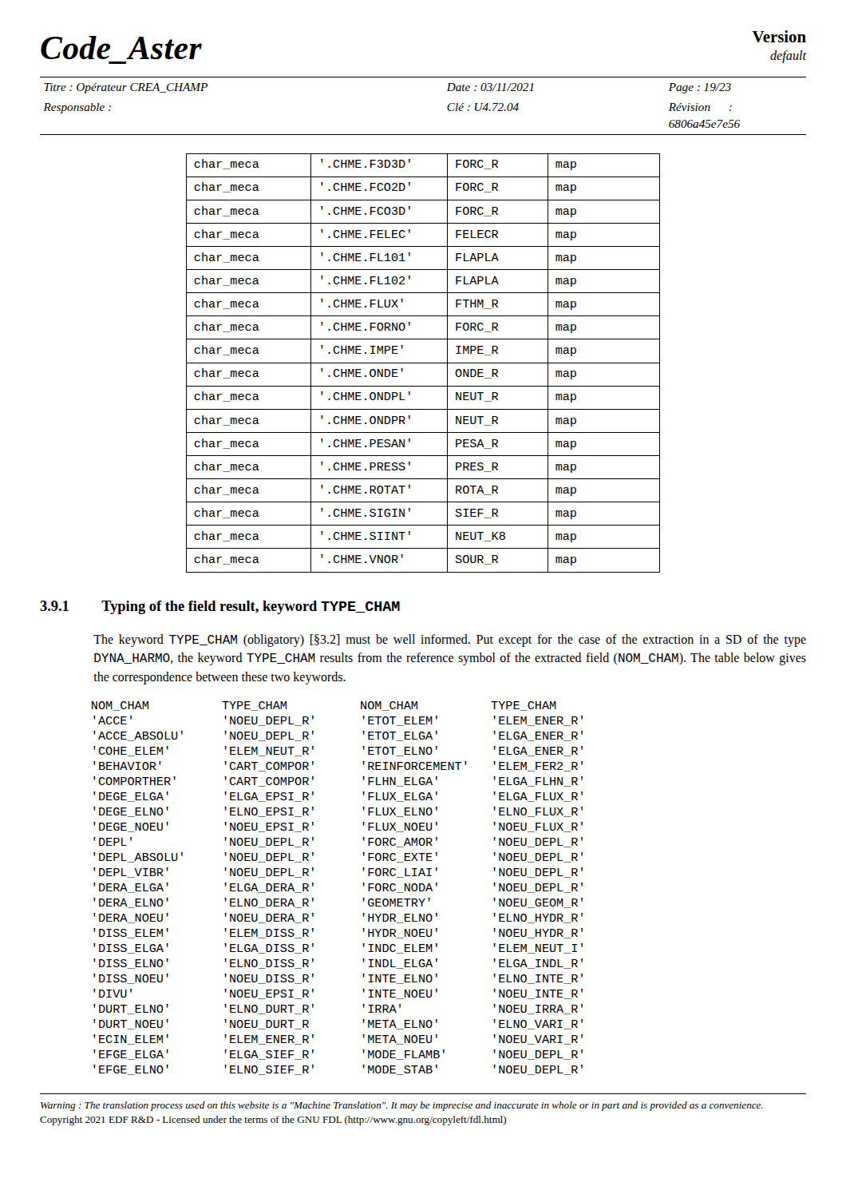Code_Aster
Versiondefault
| Titre : Opérateur CREA_CHAMP | Date : 03/11/2021 | Page : 19/23 |
| Responsable : | Clé : U4.72.04 | Révision : 6806a45e7e56 |
| char_meca | '.CHME.F3D3D' | FORC_R | map |
| char_meca | '.CHME.FCO2D' | FORC_R | map |
| char_meca | '.CHME.FCO3D' | FORC_R | map |
| char_meca | '.CHME.FELEC' | FELECR | map |
| char_meca | '.CHME.FL101' | FLAPLA | map |
| char_meca | '.CHME.FL102' | FLAPLA | map |
| char_meca | '.CHME.FLUX' | FTHM_R | map |
| char_meca | '.CHME.FORNO' | FORC_R | map |
| char_meca | '.CHME.IMPE' | IMPE_R | map |
| char_meca | '.CHME.ONDE' | ONDE_R | map |
| char_meca | '.CHME.ONDPL' | NEUT_R | map |
| char_meca | '.CHME.ONDPR' | NEUT_R | map |
| char_meca | '.CHME.PESAN' | PESA_R | map |
| char_meca | '.CHME.PRESS' | PRES_R | map |
| char_meca | '.CHME.ROTAT' | ROTA_R | map |
| char_meca | '.CHME.SIGIN' | SIEF_R | map |
| char_meca | '.CHME.SIINT' | NEUT_K8 | map |
| char_meca | '.CHME.VNOR' | SOUR_R | map |
3.9.1 Typing of the field result, keyword TYPE_CHAM
The keyword TYPE_CHAM (obligatory) [§3.2] must be well informed. Put except for the case of the extraction in a SD of the type DYNA_HARMO, the keyword TYPE_CHAM results from the reference symbol of the extracted field (NOM_CHAM). The table below gives the correspondence between these two keywords.
NOM_CHAM          TYPE_CHAM          NOM_CHAM          TYPE_CHAM
'ACCE'            'NOEU_DEPL_R'      'ETOT_ELEM'       'ELEM_ENER_R'
'ACCE_ABSOLU'     'NOEU_DEPL_R'      'ETOT_ELGA'       'ELGA_ENER_R'
'COHE_ELEM'       'ELEM_NEUT_R'      'ETOT_ELNO'       'ELGA_ENER_R'
'BEHAVIOR'        'CART_COMPOR'      'REINFORCEMENT'   'ELEM_FER2_R'
'COMPORTHER'      'CART_COMPOR'      'FLHN_ELGA'       'ELGA_FLHN_R'
'DEGE_ELGA'       'ELGA_EPSI_R'      'FLUX_ELGA'       'ELGA_FLUX_R'
'DEGE_ELNO'       'ELNO_EPSI_R'      'FLUX_ELNO'       'ELNO_FLUX_R'
'DEGE_NOEU'       'NOEU_EPSI_R'      'FLUX_NOEU'       'NOEU_FLUX_R'
'DEPL'            'NOEU_DEPL_R'      'FORC_AMOR'       'NOEU_DEPL_R'
'DEPL_ABSOLU'     'NOEU_DEPL_R'      'FORC_EXTE'       'NOEU_DEPL_R'
'DEPL_VIBR'       'NOEU_DEPL_R'      'FORC_LIAI'       'NOEU_DEPL_R'
'DERA_ELGA'       'ELGA_DERA_R'      'FORC_NODA'       'NOEU_DEPL_R'
'DERA_ELNO'       'ELNO_DERA_R'      'GEOMETRY'        'NOEU_GEOM_R'
'DERA_NOEU'       'NOEU_DERA_R'      'HYDR_ELNO'       'ELNO_HYDR_R'
'DISS_ELEM'       'ELEM_DISS_R'      'HYDR_NOEU'       'NOEU_HYDR_R'
'DISS_ELGA'       'ELGA_DISS_R'      'INDC_ELEM'       'ELEM_NEUT_I'
'DISS_ELNO'       'ELNO_DISS_R'      'INDL_ELGA'       'ELGA_INDL_R'
'DISS_NOEU'       'NOEU_DISS_R'      'INTE_ELNO'       'ELNO_INTE_R'
'DIVU'            'NOEU_EPSI_R'      'INTE_NOEU'       'NOEU_INTE_R'
'DURT_ELNO'       'ELNO_DURT_R'      'IRRA'            'NOEU_IRRA_R'
'DURT_NOEU'       'NOEU_DURT_R       'META_ELNO'       'ELNO_VARI_R'
'ECIN_ELEM'       'ELEM_ENER_R'      'META_NOEU'       'NOEU_VARI_R'
'EFGE_ELGA'       'ELGA_SIEF_R'      'MODE_FLAMB'      'NOEU_DEPL_R'
'EFGE_ELNO'       'ELNO_SIEF_R'      'MODE_STAB'       'NOEU_DEPL_R'
Warning : The translation process used on this website is a "Machine Translation". It may be imprecise and inaccurate in whole or in part and is provided as a convenience.
Copyright 2021 EDF R&D - Licensed under the terms of the GNU FDL (http://www.gnu.org/copyleft/fdl.html)